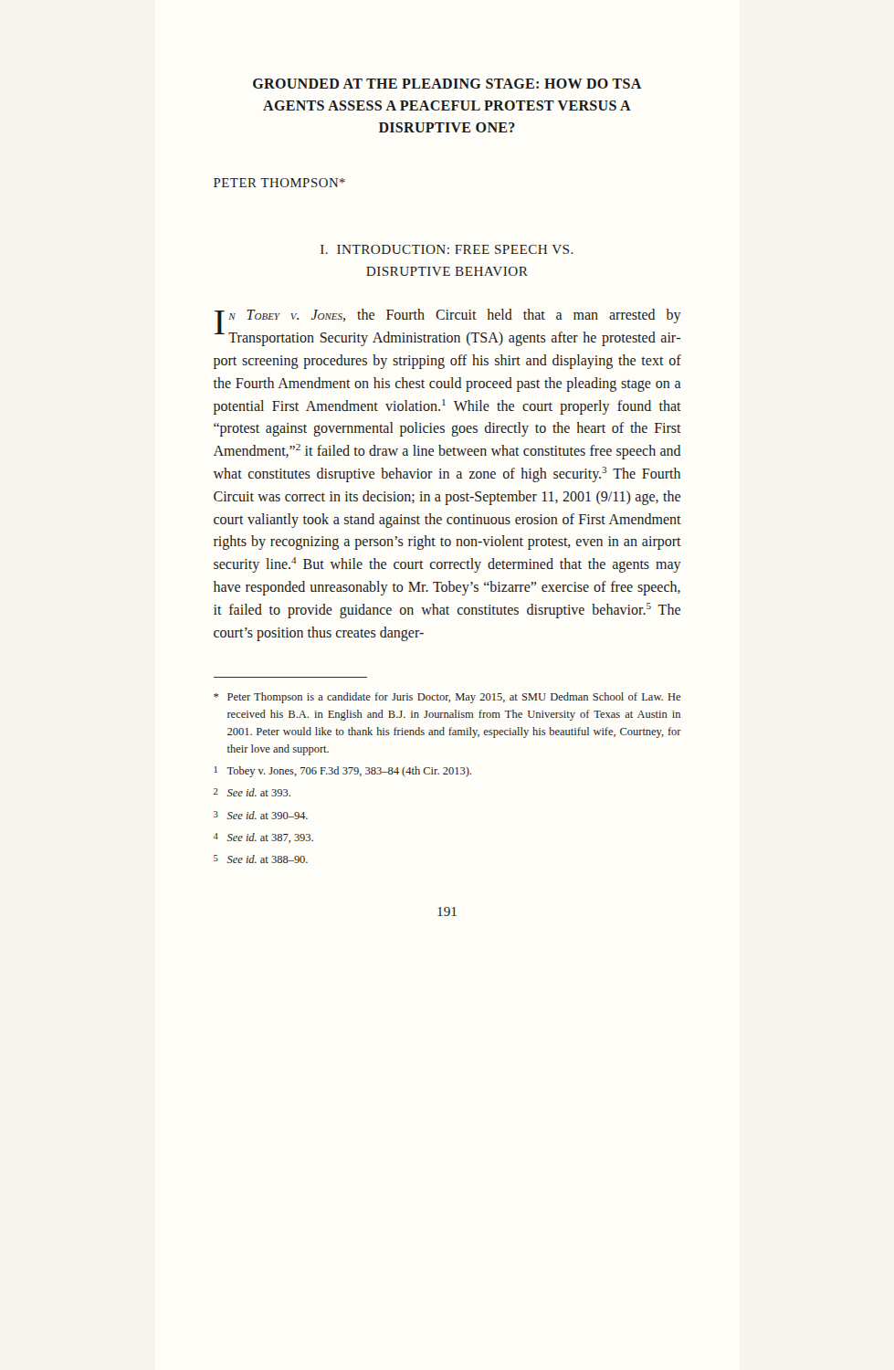Grounded at the Pleading Stage: How Do TSA
Agents Assess a Peaceful Protest Versus a
Disruptive One?
Peter Thompson*
I. Introduction: Free Speech vs.
Disruptive Behavior
In Tobey v. Jones, the Fourth Circuit held that a man arrested by Transportation Security Administration (TSA) agents after he protested airport screening procedures by stripping off his shirt and displaying the text of the Fourth Amendment on his chest could proceed past the pleading stage on a potential First Amendment violation.1 While the court properly found that “protest against governmental policies goes directly to the heart of the First Amendment,”2 it failed to draw a line between what constitutes free speech and what constitutes disruptive behavior in a zone of high security.3 The Fourth Circuit was correct in its decision; in a post-September 11, 2001 (9/11) age, the court valiantly took a stand against the continuous erosion of First Amendment rights by recognizing a person’s right to non-violent protest, even in an airport security line.4 But while the court correctly determined that the agents may have responded unreasonably to Mr. Tobey’s “bizarre” exercise of free speech, it failed to provide guidance on what constitutes disruptive behavior.5 The court’s position thus creates danger-
*Peter Thompson is a candidate for Juris Doctor, May 2015, at SMU Dedman School of Law. He received his B.A. in English and B.J. in Journalism from The University of Texas at Austin in 2001. Peter would like to thank his friends and family, especially his beautiful wife, Courtney, for their love and support.
1 Tobey v. Jones, 706 F.3d 379, 383–84 (4th Cir. 2013).
2 See id. at 393.
3 See id. at 390–94.
4 See id. at 387, 393.
5 See id. at 388–90.
191